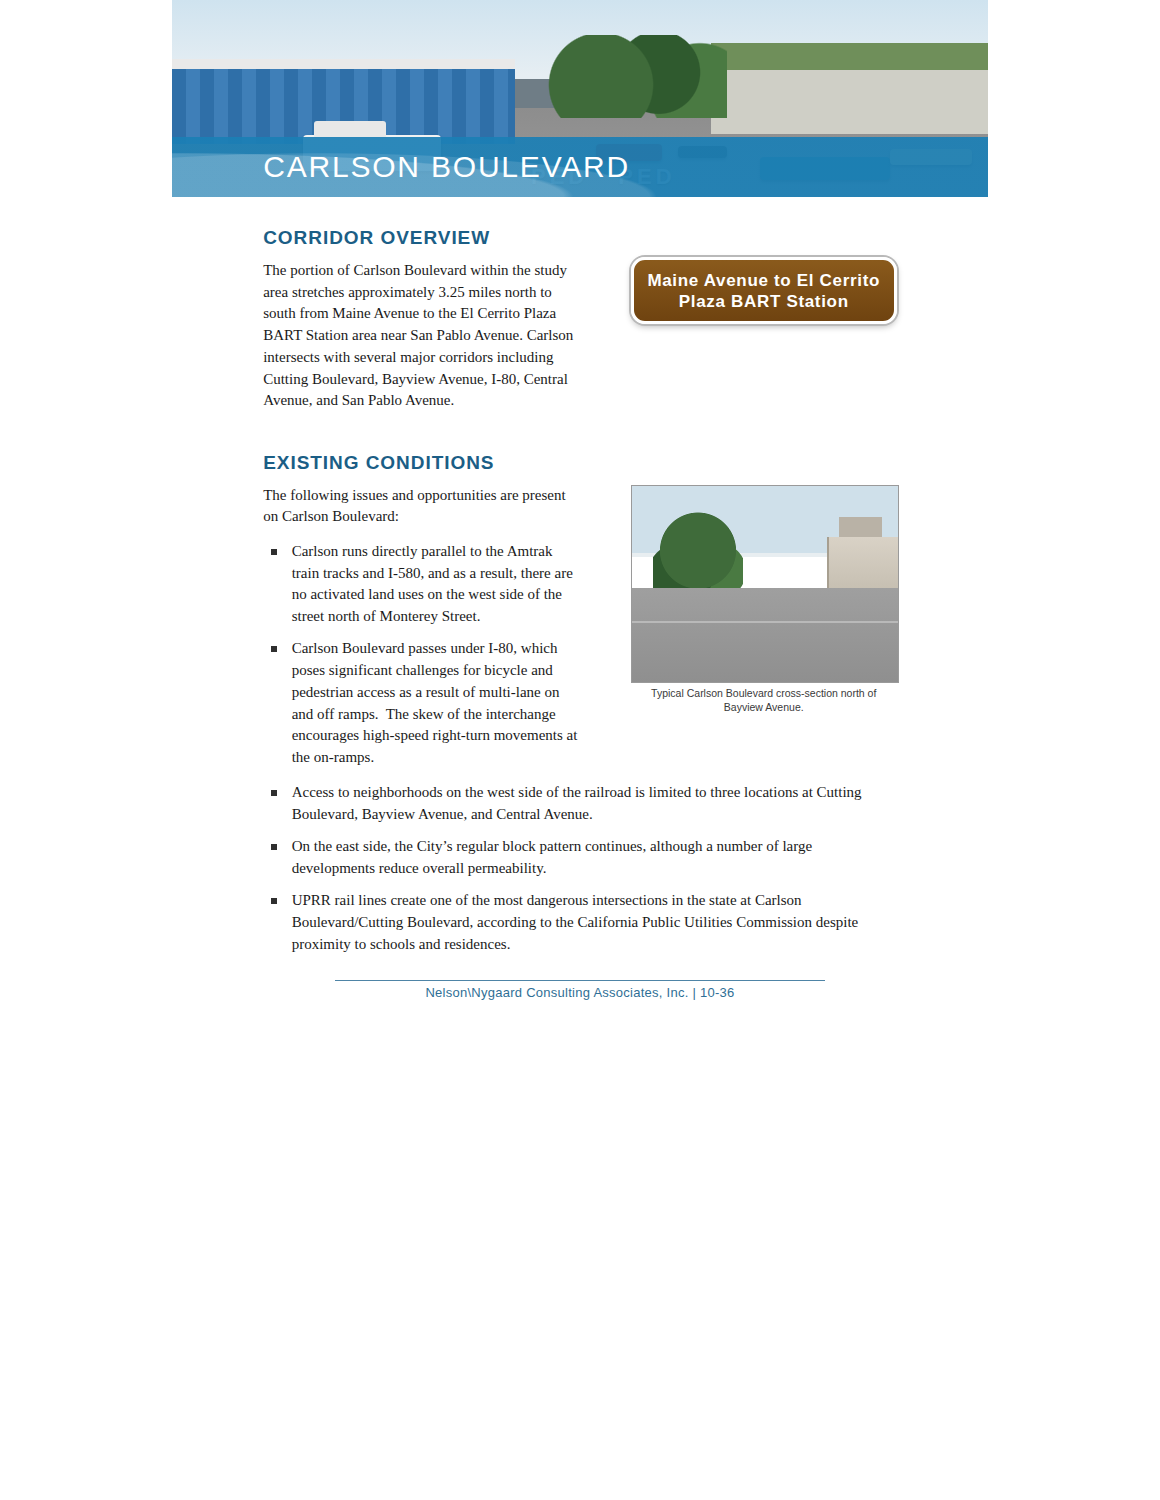PED PED
CARLSON BOULEVARD
CORRIDOR OVERVIEW
The portion of Carlson Boulevard within the study area stretches approximately 3.25 miles north to south from Maine Avenue to the El Cerrito Plaza BART Station area near San Pablo Avenue. Carlson intersects with several major corridors including Cutting Boulevard, Bayview Avenue, I-80, Central Avenue, and San Pablo Avenue.
Maine Avenue to El Cerrito
Plaza BART Station
EXISTING CONDITIONS
The following issues and opportunities are present on Carlson Boulevard:
Carlson runs directly parallel to the Amtrak train tracks and I-580, and as a result, there are no activated land uses on the west side of the street north of Monterey Street.
Carlson Boulevard passes under I-80, which poses significant challenges for bicycle and pedestrian access as a result of multi-lane on and off ramps. The skew of the interchange encourages high-speed right-turn movements at the on-ramps.
Typical Carlson Boulevard cross-section north of Bayview Avenue.
Access to neighborhoods on the west side of the railroad is limited to three locations at Cutting Boulevard, Bayview Avenue, and Central Avenue.
On the east side, the City’s regular block pattern continues, although a number of large developments reduce overall permeability.
UPRR rail lines create one of the most dangerous intersections in the state at Carlson Boulevard/Cutting Boulevard, according to the California Public Utilities Commission despite proximity to schools and residences.
Nelson\Nygaard Consulting Associates, Inc. | 10-36